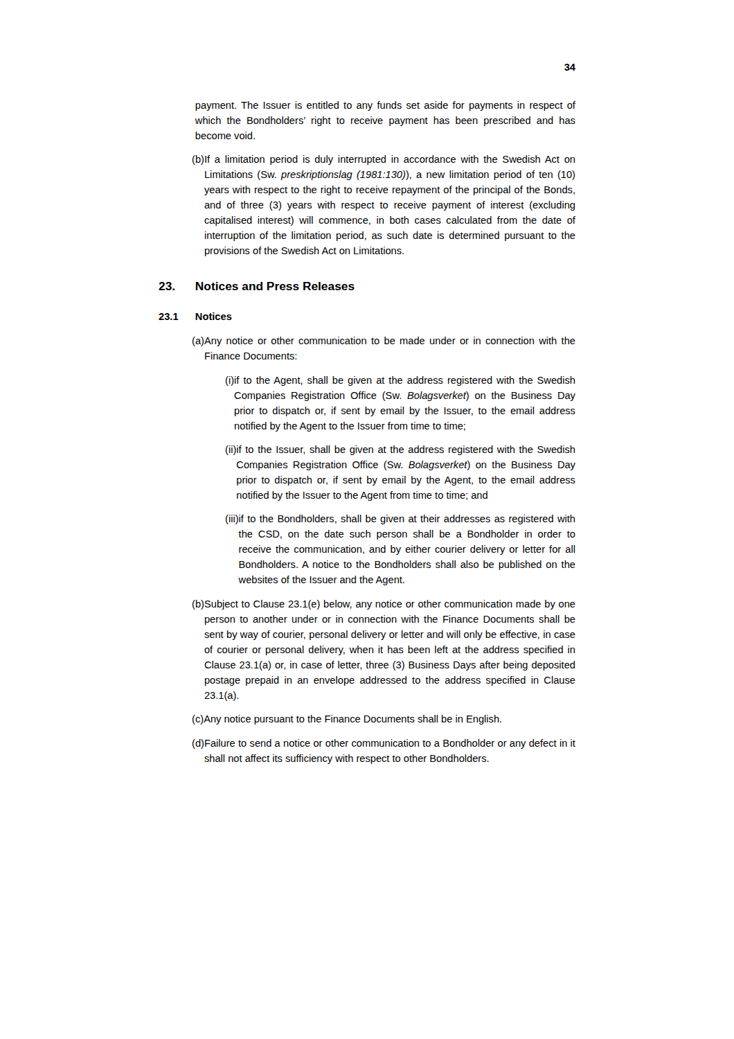34
payment. The Issuer is entitled to any funds set aside for payments in respect of which the Bondholders’ right to receive payment has been prescribed and has become void.
(b)
If a limitation period is duly interrupted in accordance with the Swedish Act on Limitations (Sw. preskriptionslag (1981:130)), a new limitation period of ten (10) years with respect to the right to receive repayment of the principal of the Bonds, and of three (3) years with respect to receive payment of interest (excluding capitalised interest) will commence, in both cases calculated from the date of interruption of the limitation period, as such date is determined pursuant to the provisions of the Swedish Act on Limitations.
23. Notices and Press Releases
23.1 Notices
(a)
Any notice or other communication to be made under or in connection with the Finance Documents:
(i)
if to the Agent, shall be given at the address registered with the Swedish Companies Registration Office (Sw. Bolagsverket) on the Business Day prior to dispatch or, if sent by email by the Issuer, to the email address notified by the Agent to the Issuer from time to time;
(ii)
if to the Issuer, shall be given at the address registered with the Swedish Companies Registration Office (Sw. Bolagsverket) on the Business Day prior to dispatch or, if sent by email by the Agent, to the email address notified by the Issuer to the Agent from time to time; and
(iii)
if to the Bondholders, shall be given at their addresses as registered with the CSD, on the date such person shall be a Bondholder in order to receive the communication, and by either courier delivery or letter for all Bondholders. A notice to the Bondholders shall also be published on the websites of the Issuer and the Agent.
(b)
Subject to Clause 23.1(e) below, any notice or other communication made by one person to another under or in connection with the Finance Documents shall be sent by way of courier, personal delivery or letter and will only be effective, in case of courier or personal delivery, when it has been left at the address specified in Clause 23.1(a) or, in case of letter, three (3) Business Days after being deposited postage prepaid in an envelope addressed to the address specified in Clause 23.1(a).
(c)
Any notice pursuant to the Finance Documents shall be in English.
(d)
Failure to send a notice or other communication to a Bondholder or any defect in it shall not affect its sufficiency with respect to other Bondholders.